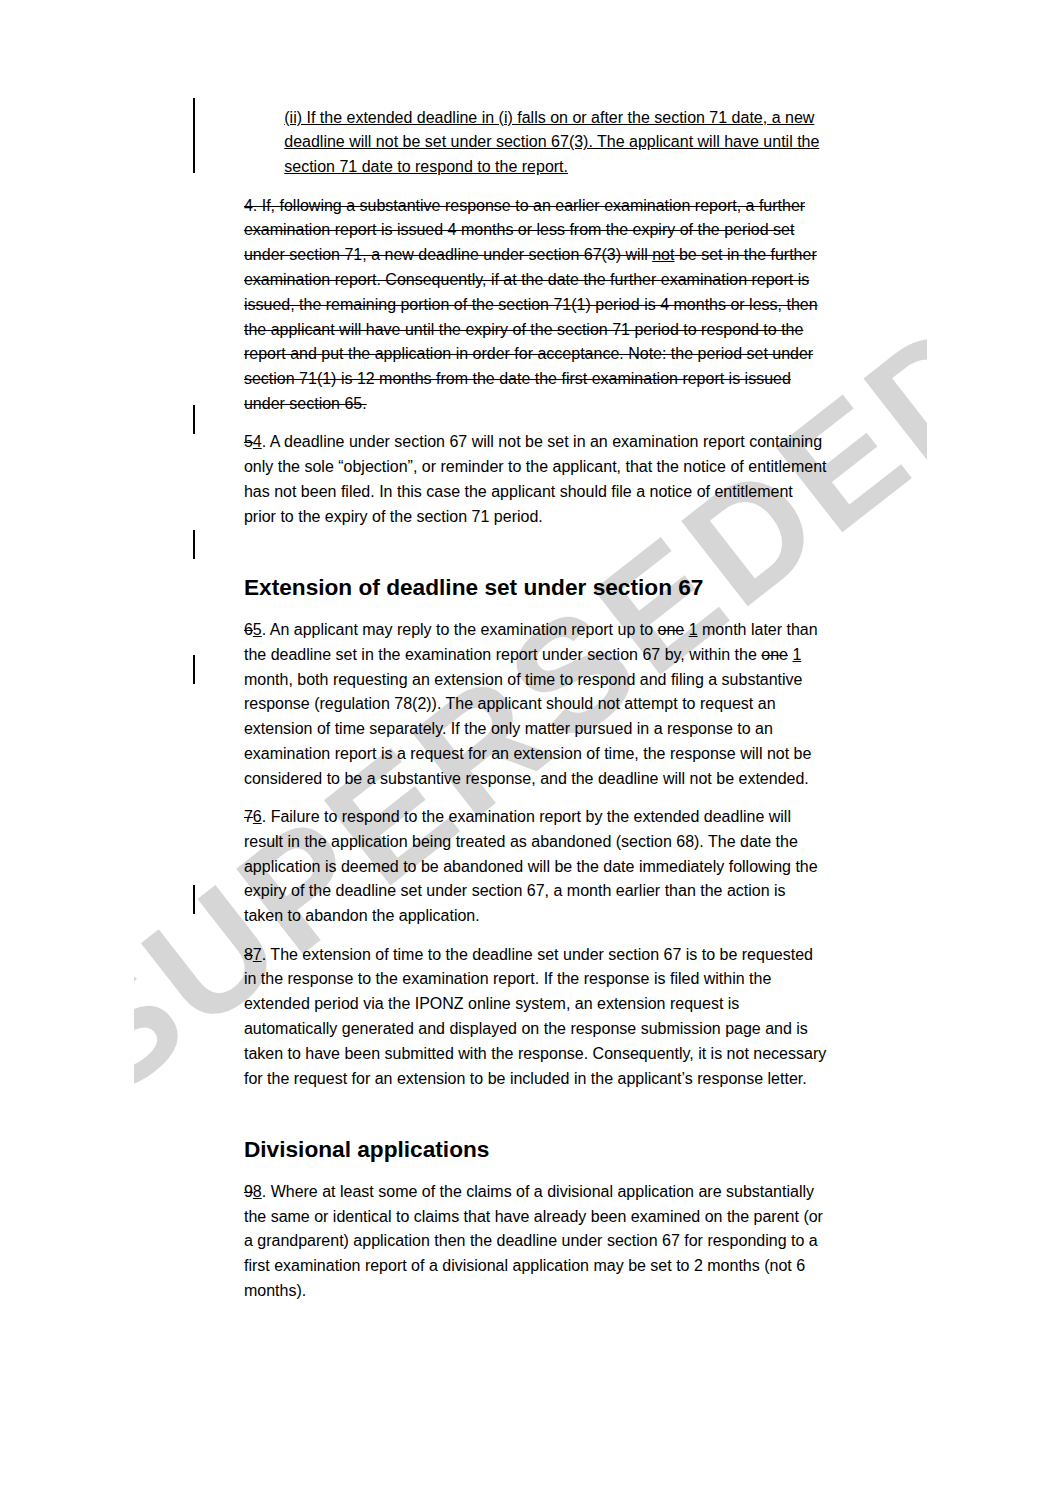SUPERSEDED
(ii) If the extended deadline in (i) falls on or after the section 71 date, a new deadline will not be set under section 67(3). The applicant will have until the section 71 date to respond to the report.
4. If, following a substantive response to an earlier examination report, a further examination report is issued 4 months or less from the expiry of the period set under section 71, a new deadline under section 67(3) will not be set in the further examination report. Consequently, if at the date the further examination report is issued, the remaining portion of the section 71(1) period is 4 months or less, then the applicant will have until the expiry of the section 71 period to respond to the report and put the application in order for acceptance. Note: the period set under section 71(1) is 12 months from the date the first examination report is issued under section 65.
54. A deadline under section 67 will not be set in an examination report containing only the sole “objection”, or reminder to the applicant, that the notice of entitlement has not been filed. In this case the applicant should file a notice of entitlement prior to the expiry of the section 71 period.
Extension of deadline set under section 67
65. An applicant may reply to the examination report up to one 1 month later than the deadline set in the examination report under section 67 by, within the one 1 month, both requesting an extension of time to respond and filing a substantive response (regulation 78(2)). The applicant should not attempt to request an extension of time separately. If the only matter pursued in a response to an examination report is a request for an extension of time, the response will not be considered to be a substantive response, and the deadline will not be extended.
76. Failure to respond to the examination report by the extended deadline will result in the application being treated as abandoned (section 68). The date the application is deemed to be abandoned will be the date immediately following the expiry of the deadline set under section 67, a month earlier than the action is taken to abandon the application.
87. The extension of time to the deadline set under section 67 is to be requested in the response to the examination report. If the response is filed within the extended period via the IPONZ online system, an extension request is automatically generated and displayed on the response submission page and is taken to have been submitted with the response. Consequently, it is not necessary for the request for an extension to be included in the applicant’s response letter.
Divisional applications
98. Where at least some of the claims of a divisional application are substantially the same or identical to claims that have already been examined on the parent (or a grandparent) application then the deadline under section 67 for responding to a first examination report of a divisional application may be set to 2 months (not 6 months).